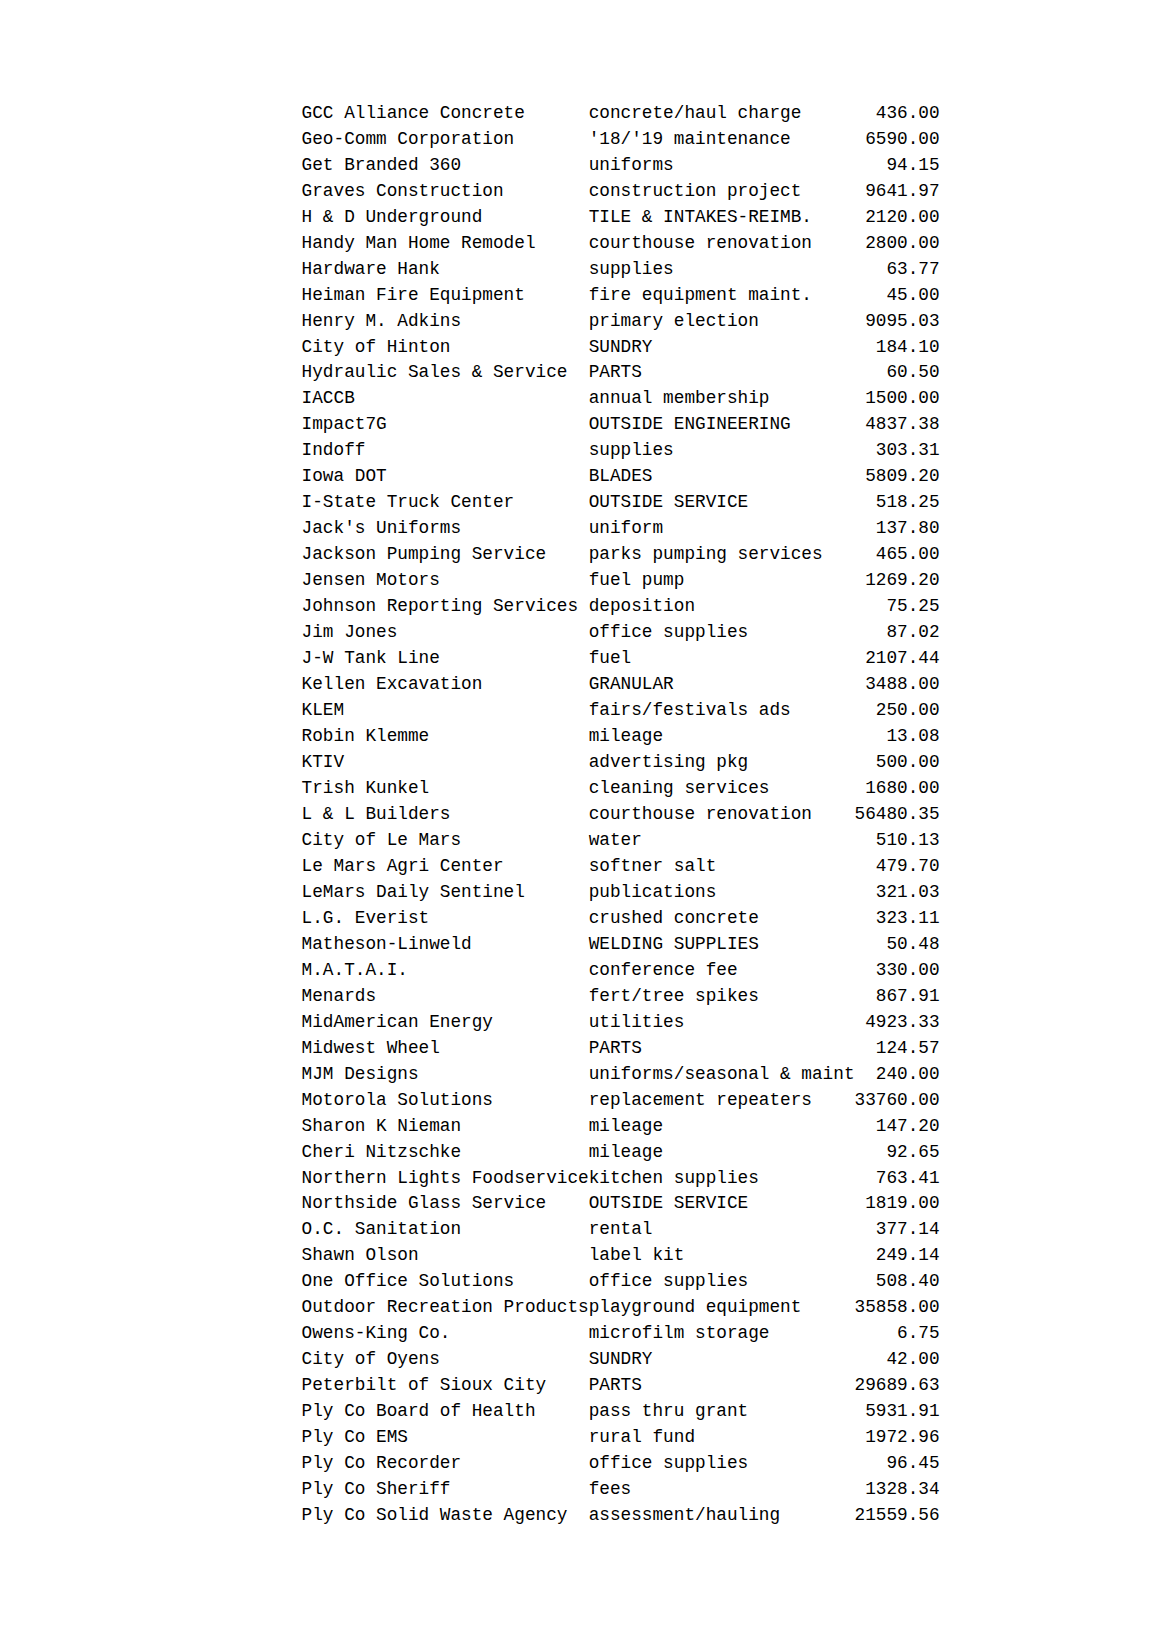| GCC Alliance Concrete | concrete/haul charge | 436.00 |
| Geo-Comm Corporation | '18/'19 maintenance | 6590.00 |
| Get Branded 360 | uniforms | 94.15 |
| Graves Construction | construction project | 9641.97 |
| H & D Underground | TILE & INTAKES-REIMB. | 2120.00 |
| Handy Man Home Remodel | courthouse renovation | 2800.00 |
| Hardware Hank | supplies | 63.77 |
| Heiman Fire Equipment | fire equipment maint. | 45.00 |
| Henry M. Adkins | primary election | 9095.03 |
| City of Hinton | SUNDRY | 184.10 |
| Hydraulic Sales & Service | PARTS | 60.50 |
| IACCB | annual membership | 1500.00 |
| Impact7G | OUTSIDE ENGINEERING | 4837.38 |
| Indoff | supplies | 303.31 |
| Iowa DOT | BLADES | 5809.20 |
| I-State Truck Center | OUTSIDE SERVICE | 518.25 |
| Jack's Uniforms | uniform | 137.80 |
| Jackson Pumping Service | parks pumping services | 465.00 |
| Jensen Motors | fuel pump | 1269.20 |
| Johnson Reporting Services | deposition | 75.25 |
| Jim Jones | office supplies | 87.02 |
| J-W Tank Line | fuel | 2107.44 |
| Kellen Excavation | GRANULAR | 3488.00 |
| KLEM | fairs/festivals ads | 250.00 |
| Robin Klemme | mileage | 13.08 |
| KTIV | advertising pkg | 500.00 |
| Trish Kunkel | cleaning services | 1680.00 |
| L & L Builders | courthouse renovation | 56480.35 |
| City of Le Mars | water | 510.13 |
| Le Mars Agri Center | softner salt | 479.70 |
| LeMars Daily Sentinel | publications | 321.03 |
| L.G. Everist | crushed concrete | 323.11 |
| Matheson-Linweld | WELDING SUPPLIES | 50.48 |
| M.A.T.A.I. | conference fee | 330.00 |
| Menards | fert/tree spikes | 867.91 |
| MidAmerican Energy | utilities | 4923.33 |
| Midwest Wheel | PARTS | 124.57 |
| MJM Designs | uniforms/seasonal & maint | 240.00 |
| Motorola Solutions | replacement repeaters | 33760.00 |
| Sharon K Nieman | mileage | 147.20 |
| Cheri Nitzschke | mileage | 92.65 |
| Northern Lights Foodservice | kitchen supplies | 763.41 |
| Northside Glass Service | OUTSIDE SERVICE | 1819.00 |
| O.C. Sanitation | rental | 377.14 |
| Shawn Olson | label kit | 249.14 |
| One Office Solutions | office supplies | 508.40 |
| Outdoor Recreation Products | playground equipment | 35858.00 |
| Owens-King Co. | microfilm storage | 6.75 |
| City of Oyens | SUNDRY | 42.00 |
| Peterbilt of Sioux City | PARTS | 29689.63 |
| Ply Co Board of Health | pass thru grant | 5931.91 |
| Ply Co EMS | rural fund | 1972.96 |
| Ply Co Recorder | office supplies | 96.45 |
| Ply Co Sheriff | fees | 1328.34 |
| Ply Co Solid Waste Agency | assessment/hauling | 21559.56 |